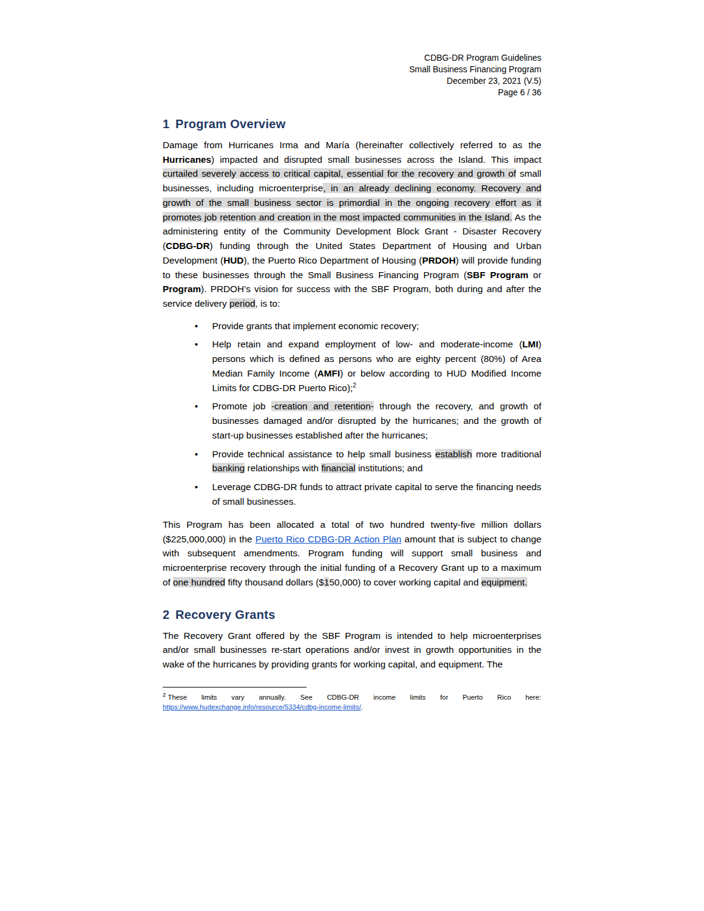CDBG-DR Program Guidelines
Small Business Financing Program
December 23, 2021 (V.5)
Page 6 / 36
1 Program Overview
Damage from Hurricanes Irma and María (hereinafter collectively referred to as the Hurricanes) impacted and disrupted small businesses across the Island. This impact curtailed severely access to critical capital, essential for the recovery and growth of small businesses, including microenterprise, in an already declining economy. Recovery and growth of the small business sector is primordial in the ongoing recovery effort as it promotes job retention and creation in the most impacted communities in the Island. As the administering entity of the Community Development Block Grant - Disaster Recovery (CDBG-DR) funding through the United States Department of Housing and Urban Development (HUD), the Puerto Rico Department of Housing (PRDOH) will provide funding to these businesses through the Small Business Financing Program (SBF Program or Program). PRDOH’s vision for success with the SBF Program, both during and after the service delivery period, is to:
Provide grants that implement economic recovery;
Help retain and expand employment of low- and moderate-income (LMI) persons which is defined as persons who are eighty percent (80%) of Area Median Family Income (AMFI) or below according to HUD Modified Income Limits for CDBG-DR Puerto Rico);2
Promote job -creation and retention- through the recovery, and growth of businesses damaged and/or disrupted by the hurricanes; and the growth of start-up businesses established after the hurricanes;
Provide technical assistance to help small business establish more traditional banking relationships with financial institutions; and
Leverage CDBG-DR funds to attract private capital to serve the financing needs of small businesses.
This Program has been allocated a total of two hundred twenty-five million dollars ($225,000,000) in the Puerto Rico CDBG-DR Action Plan amount that is subject to change with subsequent amendments. Program funding will support small business and microenterprise recovery through the initial funding of a Recovery Grant up to a maximum of one hundred fifty thousand dollars ($150,000) to cover working capital and equipment.
2 Recovery Grants
The Recovery Grant offered by the SBF Program is intended to help microenterprises and/or small businesses re-start operations and/or invest in growth opportunities in the wake of the hurricanes by providing grants for working capital, and equipment. The
2 These limits vary annually. See CDBG-DR income limits for Puerto Rico here: https://www.hudexchange.info/resource/5334/cdbg-income-limits/.